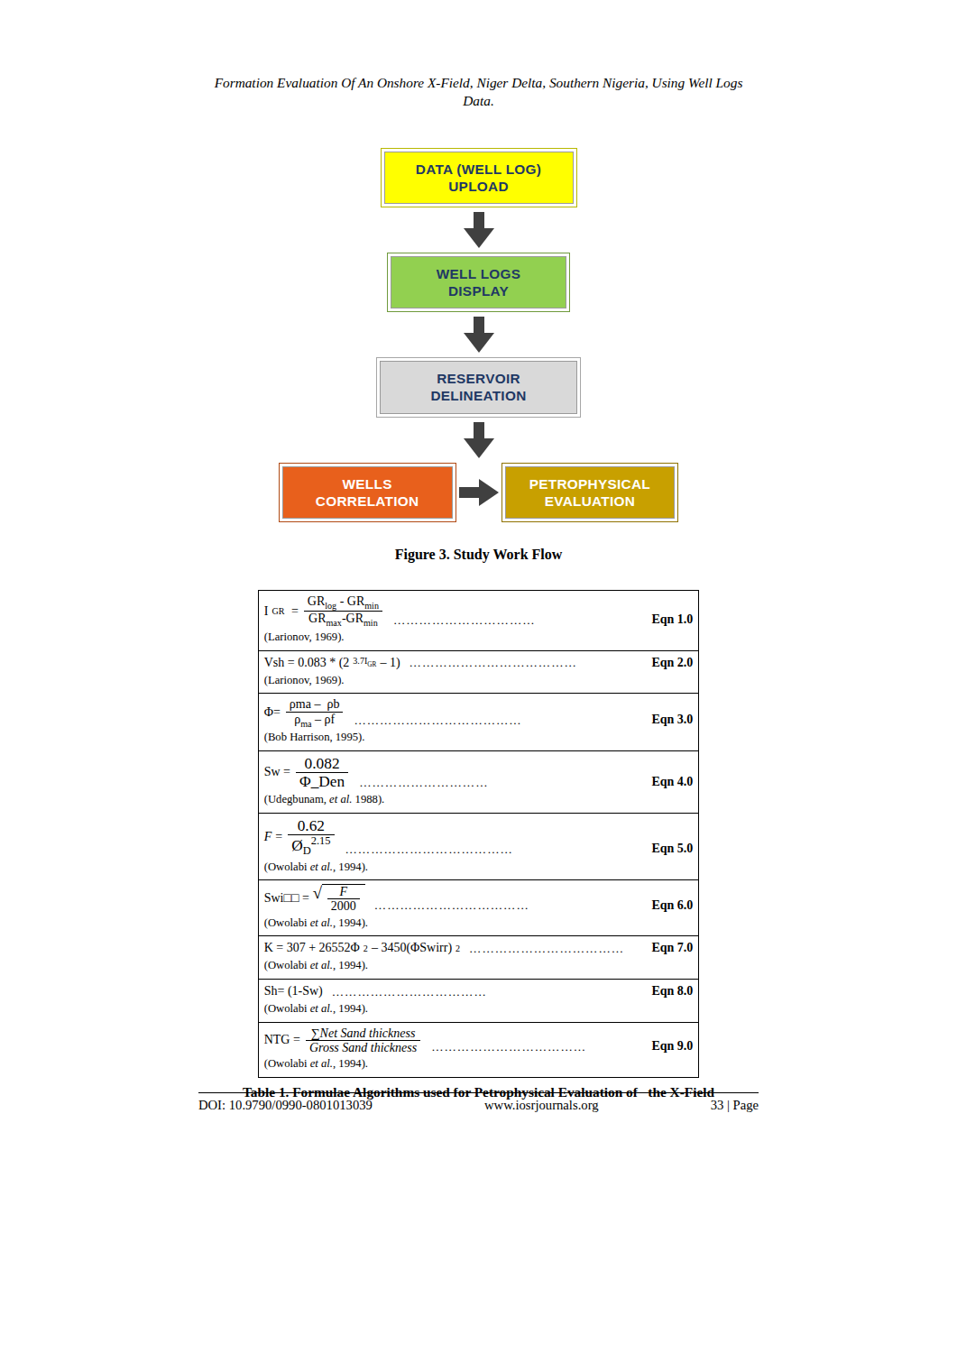Formation Evaluation Of An Onshore X-Field, Niger Delta, Southern Nigeria, Using Well Logs Data.
DATA (WELL LOG)
UPLOAD
WELL LOGS
DISPLAY
RESERVOIR
DELINEATION
WELLS
CORRELATION
PETROPHYSICAL
EVALUATION
Figure 3. Study Work Flow
| I GR = GR log - GR min GR max -GR min …………………………… Eqn 1.0 (Larionov, 1969). |
| Vsh = 0.083 * (2 3.7I GR – 1) ………………………………… Eqn 2.0 (Larionov, 1969). |
| Φ= ρma – ρb ρ ma – ρf ………………………………… Eqn 3.0 (Bob Harrison, 1995). |
| Sw = 0.082 Φ_Den ………………………… Eqn 4.0 (Udegbunam, et al. 1988). |
| F = 0.62 Ø D 2.15 ………………………………… Eqn 5.0 (Owolabi et al. , 1994). |
| Swi□□ = F 2000 ……………………………… Eqn 6.0 (Owolabi et al. , 1994). |
| K = 307 + 26552Φ 2 – 3450(ΦSwirr) 2 ……………………………… Eqn 7.0 (Owolabi et al. , 1994). |
| Sh= (1-Sw) ……………………………… Eqn 8.0 (Owolabi et al. , 1994). |
| NTG = ∑ Net Sand thickness Gross Sand thickness ……………………………… Eqn 9.0 (Owolabi et al. , 1994). |
Table 1. Formulae Algorithms used for Petrophysical Evaluation of the X-Field
DOI: 10.9790/0990-0801013039 www.iosrjournals.org 33 | Page